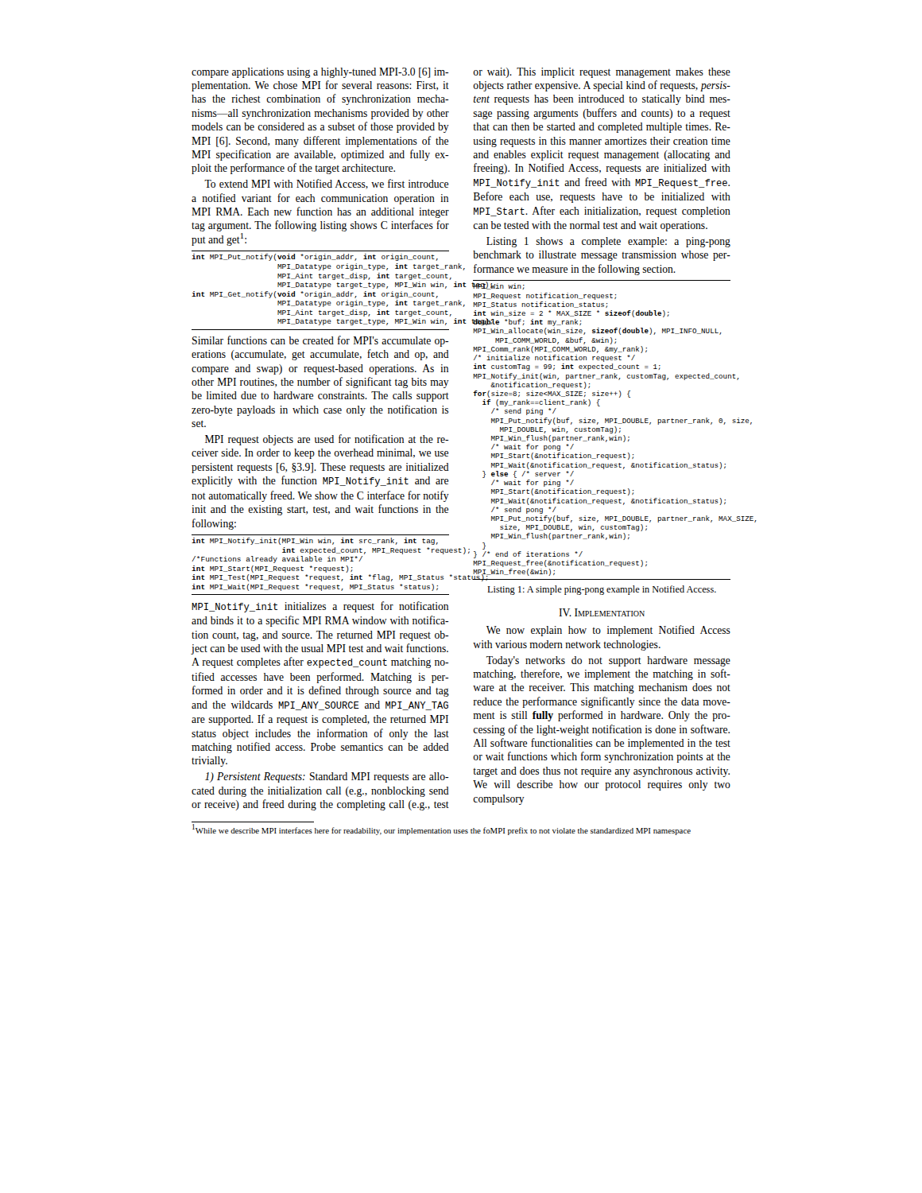compare applications using a highly-tuned MPI-3.0 [6] implementation. We chose MPI for several reasons: First, it has the richest combination of synchronization mechanisms—all synchronization mechanisms provided by other models can be considered as a subset of those provided by MPI [6]. Second, many different implementations of the MPI specification are available, optimized and fully exploit the performance of the target architecture.
To extend MPI with Notified Access, we first introduce a notified variant for each communication operation in MPI RMA. Each new function has an additional integer tag argument. The following listing shows C interfaces for put and get1:
int MPI_Put_notify(void *origin_addr, int origin_count, MPI_Datatype origin_type, int target_rank, MPI_Aint target_disp, int target_count, MPI_Datatype target_type, MPI_Win win, int tag); int MPI_Get_notify(void *origin_addr, int origin_count, MPI_Datatype origin_type, int target_rank, MPI_Aint target_disp, int target_count, MPI_Datatype target_type, MPI_Win win, int tag);
Similar functions can be created for MPI's accumulate operations (accumulate, get accumulate, fetch and op, and compare and swap) or request-based operations. As in other MPI routines, the number of significant tag bits may be limited due to hardware constraints. The calls support zero-byte payloads in which case only the notification is set.
MPI request objects are used for notification at the receiver side. In order to keep the overhead minimal, we use persistent requests [6, §3.9]. These requests are initialized explicitly with the function MPI_Notify_init and are not automatically freed. We show the C interface for notify init and the existing start, test, and wait functions in the following:
int MPI_Notify_init(MPI_Win win, int src_rank, int tag, int expected_count, MPI_Request *request); /*Functions already available in MPI*/ int MPI_Start(MPI_Request *request); int MPI_Test(MPI_Request *request, int *flag, MPI_Status *status); int MPI_Wait(MPI_Request *request, MPI_Status *status);
MPI_Notify_init initializes a request for notification and binds it to a specific MPI RMA window with notification count, tag, and source. The returned MPI request object can be used with the usual MPI test and wait functions. A request completes after expected_count matching notified accesses have been performed. Matching is performed in order and it is defined through source and tag and the wildcards MPI_ANY_SOURCE and MPI_ANY_TAG are supported. If a request is completed, the returned MPI status object includes the information of only the last matching notified access. Probe semantics can be added trivially.
1) Persistent Requests: Standard MPI requests are allocated during the initialization call (e.g., nonblocking send or receive) and freed during the completing call (e.g., test or wait). This implicit request management makes these objects rather expensive. A special kind of requests, persistent requests has been introduced to statically bind message passing arguments (buffers and counts) to a request that can then be started and completed multiple times. Re-using requests in this manner amortizes their creation time and enables explicit request management (allocating and freeing). In Notified Access, requests are initialized with MPI_Notify_init and freed with MPI_Request_free. Before each use, requests have to be initialized with MPI_Start. After each initialization, request completion can be tested with the normal test and wait operations.
Listing 1 shows a complete example: a ping-pong benchmark to illustrate message transmission whose performance we measure in the following section.
MPI_Win win; MPI_Request notification_request; MPI_Status notification_status; int win_size = 2 * MAX_SIZE * sizeof(double); double *buf; int my_rank; MPI_Win_allocate(win_size, sizeof(double), MPI_INFO_NULL, MPI_COMM_WORLD, &buf, &win); MPI_Comm_rank(MPI_COMM_WORLD, &my_rank); /* initialize notification request */ int customTag = 99; int expected_count = 1; MPI_Notify_init(win, partner_rank, customTag, expected_count, &notification_request); for(size=8; size<MAX_SIZE; size++) { if (my_rank==client_rank) { /* send ping */ MPI_Put_notify(buf, size, MPI_DOUBLE, partner_rank, 0, size, MPI_DOUBLE, win, customTag); MPI_Win_flush(partner_rank,win); /* wait for pong */ MPI_Start(&notification_request); MPI_Wait(&notification_request, &notification_status); } else { /* server */ /* wait for ping */ MPI_Start(&notification_request); MPI_Wait(&notification_request, &notification_status); /* send pong */ MPI_Put_notify(buf, size, MPI_DOUBLE, partner_rank, MAX_SIZE, size, MPI_DOUBLE, win, customTag); MPI_Win_flush(partner_rank,win); } } /* end of iterations */ MPI_Request_free(&notification_request); MPI_Win_free(&win);
Listing 1: A simple ping-pong example in Notified Access.
IV. Implementation
We now explain how to implement Notified Access with various modern network technologies.
Today's networks do not support hardware message matching, therefore, we implement the matching in software at the receiver. This matching mechanism does not reduce the performance significantly since the data movement is still fully performed in hardware. Only the processing of the light-weight notification is done in software. All software functionalities can be implemented in the test or wait functions which form synchronization points at the target and does thus not require any asynchronous activity. We will describe how our protocol requires only two compulsory
1While we describe MPI interfaces here for readability, our implementation uses the foMPI prefix to not violate the standardized MPI namespace